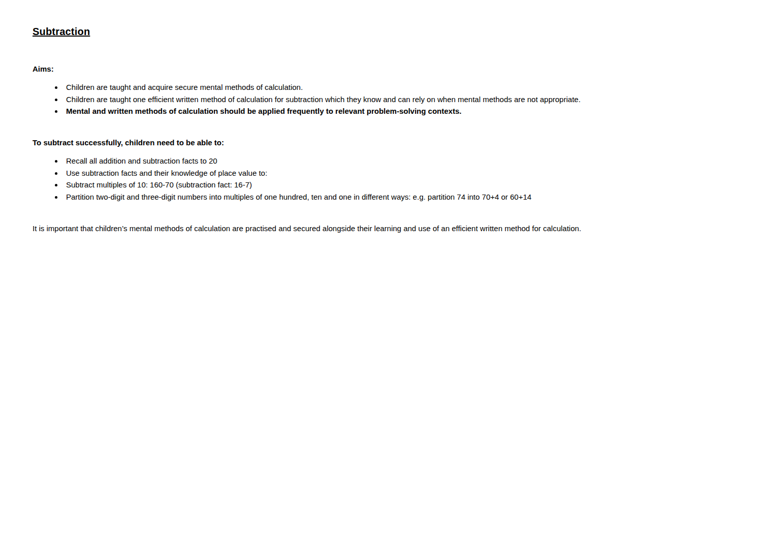Subtraction
Aims:
Children are taught and acquire secure mental methods of calculation.
Children are taught one efficient written method of calculation for subtraction which they know and can rely on when mental methods are not appropriate.
Mental and written methods of calculation should be applied frequently to relevant problem-solving contexts.
To subtract successfully, children need to be able to:
Recall all addition and subtraction facts to 20
Use subtraction facts and their knowledge of place value to:
Subtract multiples of 10: 160-70 (subtraction fact: 16-7)
Partition two-digit and three-digit numbers into multiples of one hundred, ten and one in different ways: e.g. partition 74 into 70+4 or 60+14
It is important that children’s mental methods of calculation are practised and secured alongside their learning and use of an efficient written method for calculation.